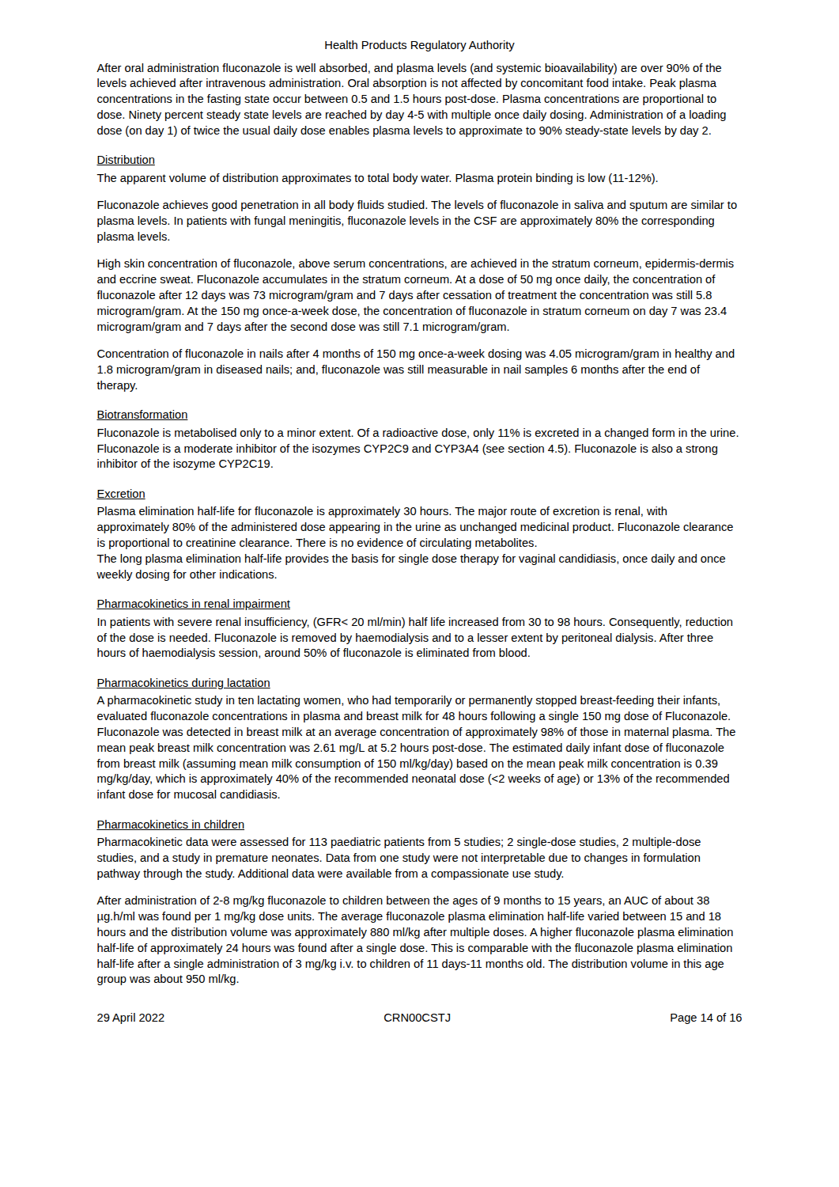Health Products Regulatory Authority
After oral administration fluconazole is well absorbed, and plasma levels (and systemic bioavailability) are over 90% of the levels achieved after intravenous administration. Oral absorption is not affected by concomitant food intake. Peak plasma concentrations in the fasting state occur between 0.5 and 1.5 hours post-dose. Plasma concentrations are proportional to dose. Ninety percent steady state levels are reached by day 4-5 with multiple once daily dosing. Administration of a loading dose (on day 1) of twice the usual daily dose enables plasma levels to approximate to 90% steady-state levels by day 2.
Distribution
The apparent volume of distribution approximates to total body water. Plasma protein binding is low (11-12%).
Fluconazole achieves good penetration in all body fluids studied. The levels of fluconazole in saliva and sputum are similar to plasma levels. In patients with fungal meningitis, fluconazole levels in the CSF are approximately 80% the corresponding plasma levels.
High skin concentration of fluconazole, above serum concentrations, are achieved in the stratum corneum, epidermis-dermis and eccrine sweat. Fluconazole accumulates in the stratum corneum. At a dose of 50 mg once daily, the concentration of fluconazole after 12 days was 73 microgram/gram and 7 days after cessation of treatment the concentration was still 5.8 microgram/gram. At the 150 mg once-a-week dose, the concentration of fluconazole in stratum corneum on day 7 was 23.4 microgram/gram and 7 days after the second dose was still 7.1 microgram/gram.
Concentration of fluconazole in nails after 4 months of 150 mg once-a-week dosing was 4.05 microgram/gram in healthy and 1.8 microgram/gram in diseased nails; and, fluconazole was still measurable in nail samples 6 months after the end of therapy.
Biotransformation
Fluconazole is metabolised only to a minor extent. Of a radioactive dose, only 11% is excreted in a changed form in the urine. Fluconazole is a moderate inhibitor of the isozymes CYP2C9 and CYP3A4 (see section 4.5). Fluconazole is also a strong inhibitor of the isozyme CYP2C19.
Excretion
Plasma elimination half-life for fluconazole is approximately 30 hours. The major route of excretion is renal, with approximately 80% of the administered dose appearing in the urine as unchanged medicinal product. Fluconazole clearance is proportional to creatinine clearance. There is no evidence of circulating metabolites.
The long plasma elimination half-life provides the basis for single dose therapy for vaginal candidiasis, once daily and once weekly dosing for other indications.
Pharmacokinetics in renal impairment
In patients with severe renal insufficiency, (GFR< 20 ml/min) half life increased from 30 to 98 hours. Consequently, reduction of the dose is needed. Fluconazole is removed by haemodialysis and to a lesser extent by peritoneal dialysis. After three hours of haemodialysis session, around 50% of fluconazole is eliminated from blood.
Pharmacokinetics during lactation
A pharmacokinetic study in ten lactating women, who had temporarily or permanently stopped breast-feeding their infants, evaluated fluconazole concentrations in plasma and breast milk for 48 hours following a single 150 mg dose of Fluconazole. Fluconazole was detected in breast milk at an average concentration of approximately 98% of those in maternal plasma. The mean peak breast milk concentration was 2.61 mg/L at 5.2 hours post-dose. The estimated daily infant dose of fluconazole from breast milk (assuming mean milk consumption of 150 ml/kg/day) based on the mean peak milk concentration is 0.39 mg/kg/day, which is approximately 40% of the recommended neonatal dose (<2 weeks of age) or 13% of the recommended infant dose for mucosal candidiasis.
Pharmacokinetics in children
Pharmacokinetic data were assessed for 113 paediatric patients from 5 studies; 2 single-dose studies, 2 multiple-dose studies, and a study in premature neonates. Data from one study were not interpretable due to changes in formulation pathway through the study. Additional data were available from a compassionate use study.
After administration of 2-8 mg/kg fluconazole to children between the ages of 9 months to 15 years, an AUC of about 38 µg.h/ml was found per 1 mg/kg dose units. The average fluconazole plasma elimination half-life varied between 15 and 18 hours and the distribution volume was approximately 880 ml/kg after multiple doses. A higher fluconazole plasma elimination half-life of approximately 24 hours was found after a single dose. This is comparable with the fluconazole plasma elimination half-life after a single administration of 3 mg/kg i.v. to children of 11 days-11 months old. The distribution volume in this age group was about 950 ml/kg.
29 April 2022 CRN00CSTJ Page 14 of 16